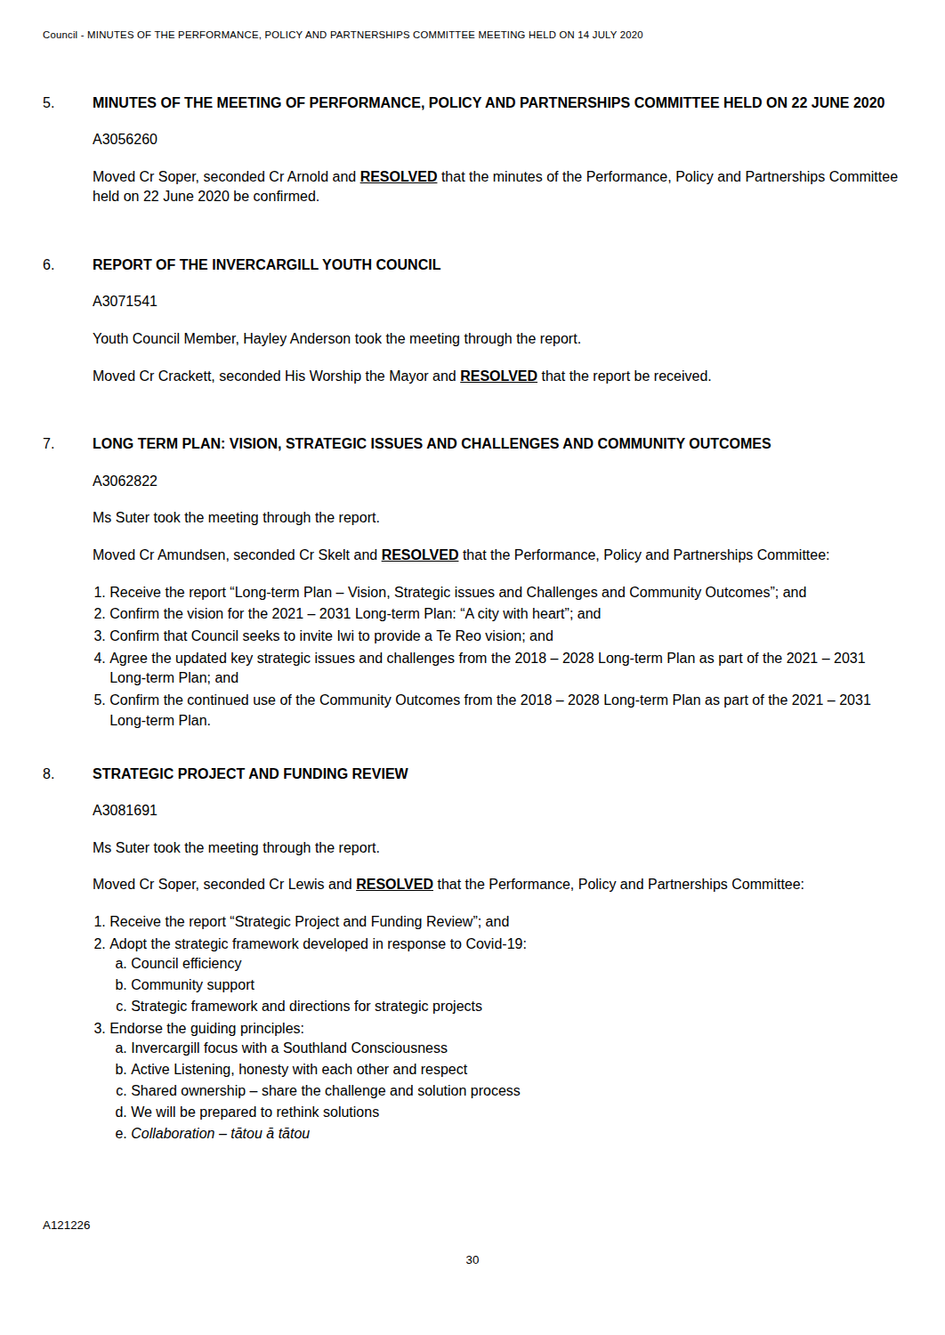Council - MINUTES OF THE PERFORMANCE, POLICY AND PARTNERSHIPS COMMITTEE MEETING HELD ON 14 JULY 2020
5.
MINUTES OF THE MEETING OF PERFORMANCE, POLICY AND PARTNERSHIPS COMMITTEE HELD ON 22 JUNE 2020
A3056260
Moved Cr Soper, seconded Cr Arnold and RESOLVED that the minutes of the Performance, Policy and Partnerships Committee held on 22 June 2020 be confirmed.
6.
REPORT OF THE INVERCARGILL YOUTH COUNCIL
A3071541
Youth Council Member, Hayley Anderson took the meeting through the report.
Moved Cr Crackett, seconded His Worship the Mayor and RESOLVED that the report be received.
7.
LONG TERM PLAN: VISION, STRATEGIC ISSUES AND CHALLENGES AND COMMUNITY OUTCOMES
A3062822
Ms Suter took the meeting through the report.
Moved Cr Amundsen, seconded Cr Skelt and RESOLVED that the Performance, Policy and Partnerships Committee:
Receive the report “Long-term Plan – Vision, Strategic issues and Challenges and Community Outcomes”; and
Confirm the vision for the 2021 – 2031 Long-term Plan: “A city with heart”; and
Confirm that Council seeks to invite Iwi to provide a Te Reo vision; and
Agree the updated key strategic issues and challenges from the 2018 – 2028 Long-term Plan as part of the 2021 – 2031 Long-term Plan; and
Confirm the continued use of the Community Outcomes from the 2018 – 2028 Long-term Plan as part of the 2021 – 2031 Long-term Plan.
8.
STRATEGIC PROJECT AND FUNDING REVIEW
A3081691
Ms Suter took the meeting through the report.
Moved Cr Soper, seconded Cr Lewis and RESOLVED that the Performance, Policy and Partnerships Committee:
Receive the report “Strategic Project and Funding Review”; and
Adopt the strategic framework developed in response to Covid-19:
Council efficiency
Community support
Strategic framework and directions for strategic projects
Endorse the guiding principles:
Invercargill focus with a Southland Consciousness
Active Listening, honesty with each other and respect
Shared ownership – share the challenge and solution process
We will be prepared to rethink solutions
Collaboration – tātou ā tātou
A121226
30